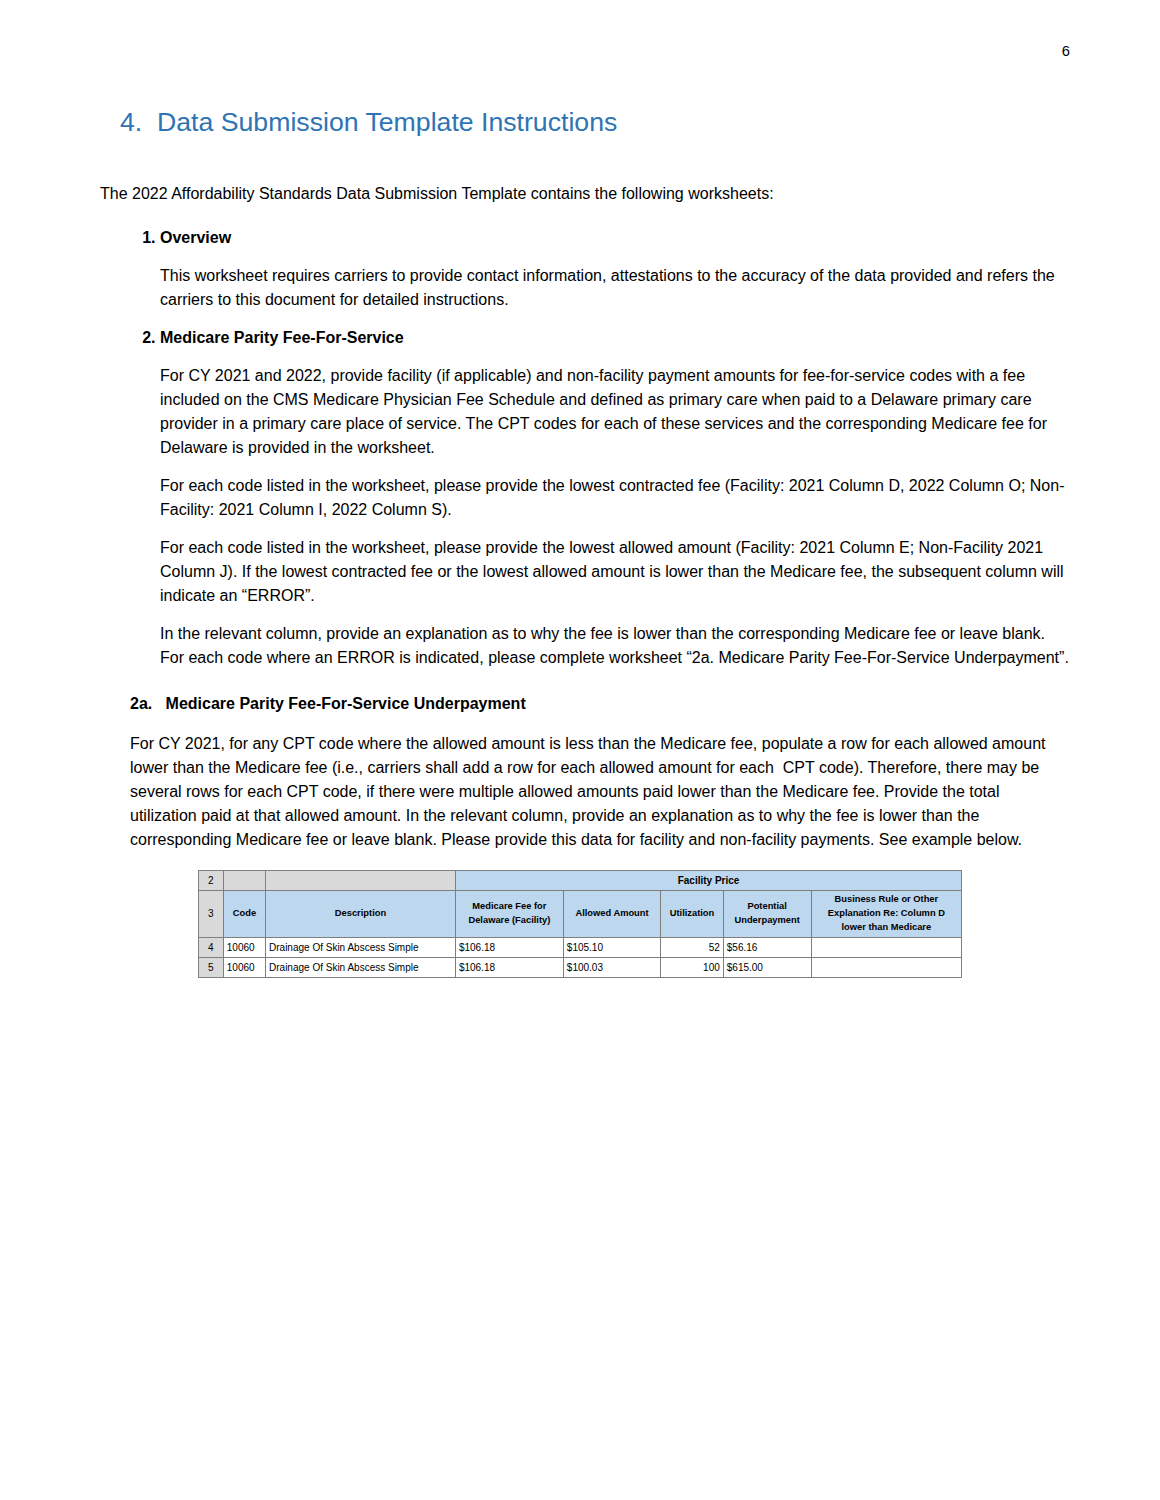6
4. Data Submission Template Instructions
The 2022 Affordability Standards Data Submission Template contains the following worksheets:
Overview
This worksheet requires carriers to provide contact information, attestations to the accuracy of the data provided and refers the carriers to this document for detailed instructions.
Medicare Parity Fee-For-Service
For CY 2021 and 2022, provide facility (if applicable) and non-facility payment amounts for fee-for-service codes with a fee included on the CMS Medicare Physician Fee Schedule and defined as primary care when paid to a Delaware primary care provider in a primary care place of service. The CPT codes for each of these services and the corresponding Medicare fee for Delaware is provided in the worksheet.
For each code listed in the worksheet, please provide the lowest contracted fee (Facility: 2021 Column D, 2022 Column O; Non-Facility: 2021 Column I, 2022 Column S).
For each code listed in the worksheet, please provide the lowest allowed amount (Facility: 2021 Column E; Non-Facility 2021 Column J). If the lowest contracted fee or the lowest allowed amount is lower than the Medicare fee, the subsequent column will indicate an “ERROR”.
In the relevant column, provide an explanation as to why the fee is lower than the corresponding Medicare fee or leave blank. For each code where an ERROR is indicated, please complete worksheet “2a. Medicare Parity Fee-For-Service Underpayment”.
2a. Medicare Parity Fee-For-Service Underpayment
For CY 2021, for any CPT code where the allowed amount is less than the Medicare fee, populate a row for each allowed amount lower than the Medicare fee (i.e., carriers shall add a row for each allowed amount for each CPT code). Therefore, there may be several rows for each CPT code, if there were multiple allowed amounts paid lower than the Medicare fee. Provide the total utilization paid at that allowed amount. In the relevant column, provide an explanation as to why the fee is lower than the corresponding Medicare fee or leave blank. Please provide this data for facility and non-facility payments. See example below.
| 2 | | | Facility Price |
| 3 | Code | Description | Medicare Fee for Delaware (Facility) | Allowed Amount | Utilization | Potential Underpayment | Business Rule or Other Explanation Re: Column D lower than Medicare |
| 4 | 10060 | Drainage Of Skin Abscess Simple | $106.18 | $105.10 | 52 | $56.16 | |
| 5 | 10060 | Drainage Of Skin Abscess Simple | $106.18 | $100.03 | 100 | $615.00 | |